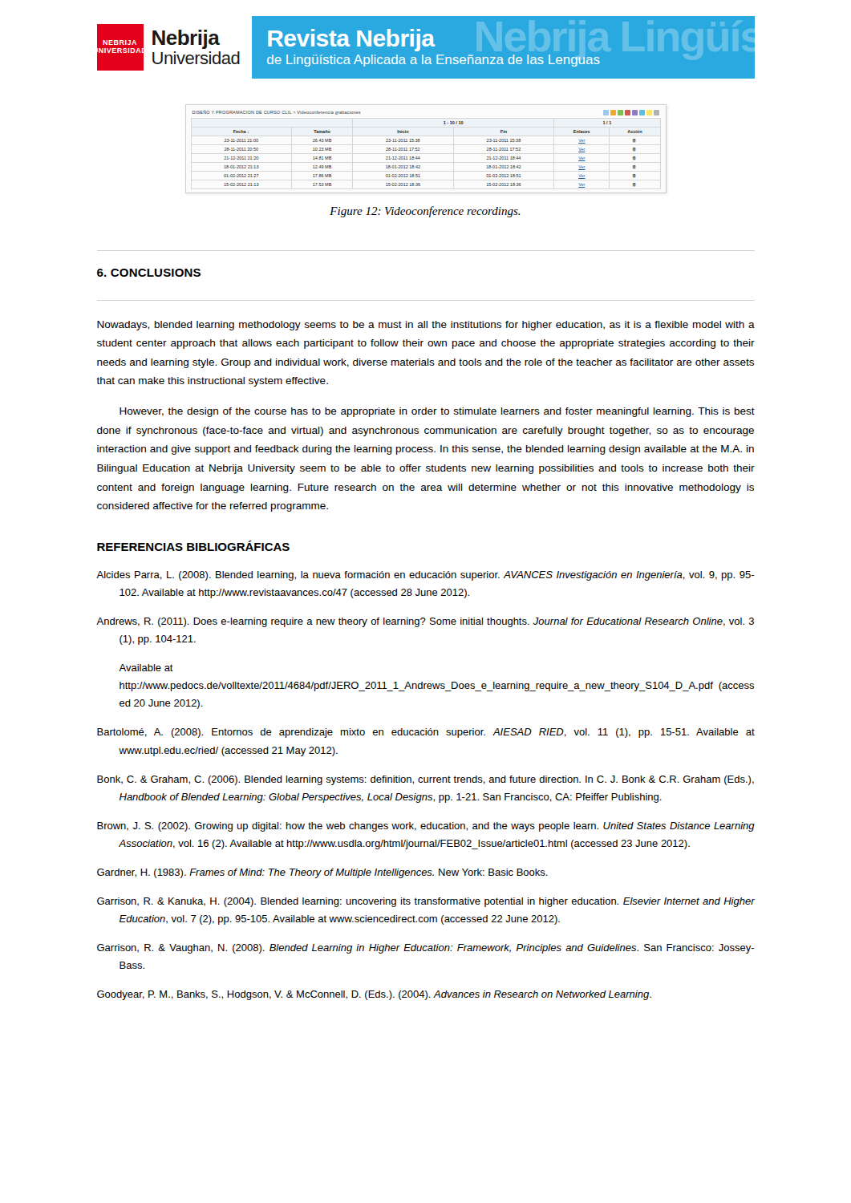NEBRIJA
UNIVERSIDAD
Nebrija Universidad
Nebrija Lingüís
Revista Nebrija
de Lingüística Aplicada a la Enseñanza de las Lenguas
DISEÑO Y PROGRAMACION DE CURSO CLIL > Videoconferencia grabaciones
| | 1 - 10 / 10 | 1 / 1 |
| --- | --- | --- |
| Fecha ↓ | Tamaño | Inicio | Fin | Enlaces | Acción |
| 23-11-2011 21:00 | 26.43 MB | 23-11-2011 15:38 | 23-11-2011 15:38 | Ver | 🗑 |
| 28-11-2011 20:50 | 10.23 MB | 28-11-2011 17:52 | 28-11-2011 17:52 | Ver | 🗑 |
| 21-12-2011 21:20 | 14.81 MB | 21-12-2011 18:44 | 21-12-2011 18:44 | Ver | 🗑 |
| 18-01-2012 21:13 | 12.49 MB | 18-01-2012 18:42 | 18-01-2012 18:42 | Ver | 🗑 |
| 01-02-2012 21:27 | 17.86 MB | 01-02-2012 18:51 | 01-02-2012 18:51 | Ver | 🗑 |
| 15-02-2012 21:13 | 17.53 MB | 15-02-2012 18:36 | 15-02-2012 18:36 | Ver | 🗑 |
Figure 12: Videoconference recordings.
6. CONCLUSIONS
Nowadays, blended learning methodology seems to be a must in all the institutions for higher education, as it is a flexible model with a student center approach that allows each participant to follow their own pace and choose the appropriate strategies according to their needs and learning style. Group and individual work, diverse materials and tools and the role of the teacher as facilitator are other assets that can make this instructional system effective.
However, the design of the course has to be appropriate in order to stimulate learners and foster meaningful learning. This is best done if synchronous (face-to-face and virtual) and asynchronous communication are carefully brought together, so as to encourage interaction and give support and feedback during the learning process. In this sense, the blended learning design available at the M.A. in Bilingual Education at Nebrija University seem to be able to offer students new learning possibilities and tools to increase both their content and foreign language learning. Future research on the area will determine whether or not this innovative methodology is considered affective for the referred programme.
REFERENCIAS BIBLIOGRÁFICAS
Alcides Parra, L. (2008). Blended learning, la nueva formación en educación superior. AVANCES Investigación en Ingeniería, vol. 9, pp. 95-102. Available at http://www.revistaavances.co/47 (accessed 28 June 2012).
Andrews, R. (2011). Does e-learning require a new theory of learning? Some initial thoughts. Journal for Educational Research Online, vol. 3 (1), pp. 104-121.
Available at http://www.pedocs.de/volltexte/2011/4684/pdf/JERO_2011_1_Andrews_Does_e_learning_require_a_new_theory_S104_D_A.pdf (accessed 20 June 2012).
Bartolomé, A. (2008). Entornos de aprendizaje mixto en educación superior. AIESAD RIED, vol. 11 (1), pp. 15-51. Available at www.utpl.edu.ec/ried/ (accessed 21 May 2012).
Bonk, C. & Graham, C. (2006). Blended learning systems: definition, current trends, and future direction. In C. J. Bonk & C.R. Graham (Eds.), Handbook of Blended Learning: Global Perspectives, Local Designs, pp. 1-21. San Francisco, CA: Pfeiffer Publishing.
Brown, J. S. (2002). Growing up digital: how the web changes work, education, and the ways people learn. United States Distance Learning Association, vol. 16 (2). Available at http://www.usdla.org/html/journal/FEB02_Issue/article01.html (accessed 23 June 2012).
Gardner, H. (1983). Frames of Mind: The Theory of Multiple Intelligences. New York: Basic Books.
Garrison, R. & Kanuka, H. (2004). Blended learning: uncovering its transformative potential in higher education. Elsevier Internet and Higher Education, vol. 7 (2), pp. 95-105. Available at www.sciencedirect.com (accessed 22 June 2012).
Garrison, R. & Vaughan, N. (2008). Blended Learning in Higher Education: Framework, Principles and Guidelines. San Francisco: Jossey-Bass.
Goodyear, P. M., Banks, S., Hodgson, V. & McConnell, D. (Eds.). (2004). Advances in Research on Networked Learning.